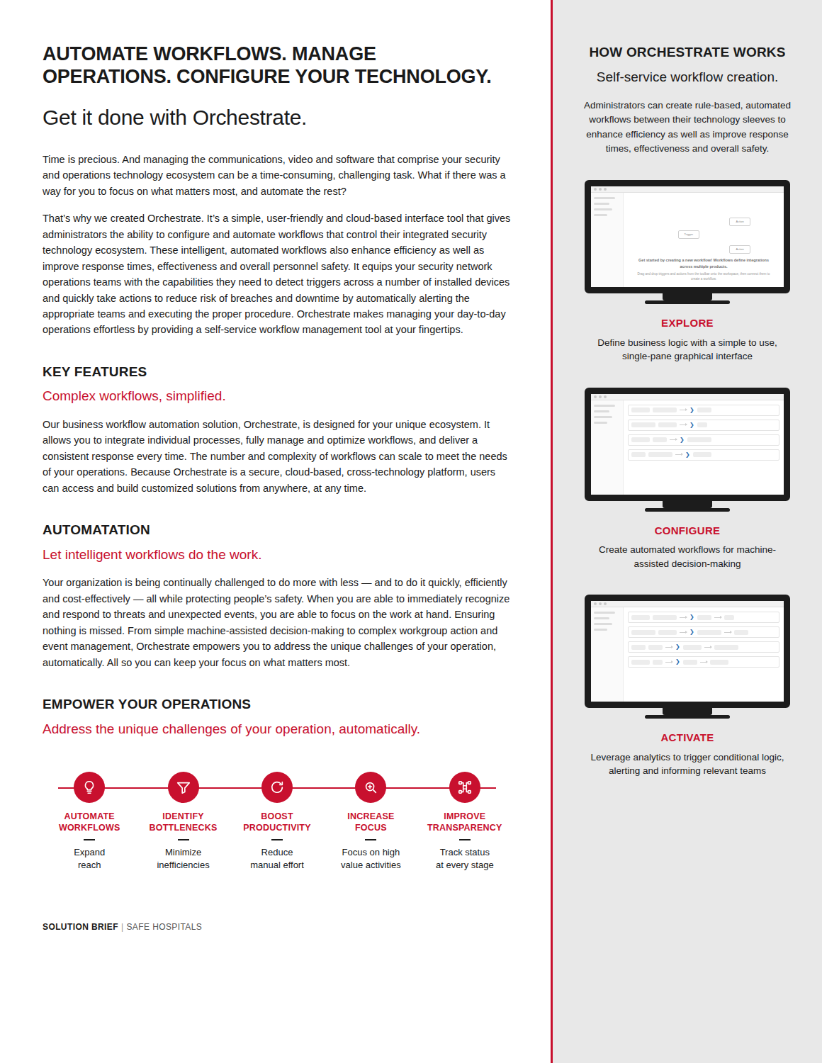Automate workflows. Manage operations. Configure your technology.
Get it done with Orchestrate.
Time is precious. And managing the communications, video and software that comprise your security and operations technology ecosystem can be a time-consuming, challenging task. What if there was a way for you to focus on what matters most, and automate the rest?
That’s why we created Orchestrate. It’s a simple, user-friendly and cloud-based interface tool that gives administrators the ability to configure and automate workflows that control their integrated security technology ecosystem. These intelligent, automated workflows also enhance efficiency as well as improve response times, effectiveness and overall personnel safety. It equips your security network operations teams with the capabilities they need to detect triggers across a number of installed devices and quickly take actions to reduce risk of breaches and downtime by automatically alerting the appropriate teams and executing the proper procedure. Orchestrate makes managing your day-to-day operations effortless by providing a self-service workflow management tool at your fingertips.
Key Features
Complex workflows, simplified.
Our business workflow automation solution, Orchestrate, is designed for your unique ecosystem. It allows you to integrate individual processes, fully manage and optimize workflows, and deliver a consistent response every time. The number and complexity of workflows can scale to meet the needs of your operations. Because Orchestrate is a secure, cloud-based, cross-technology platform, users can access and build customized solutions from anywhere, at any time.
Automatation
Let intelligent workflows do the work.
Your organization is being continually challenged to do more with less — and to do it quickly, efficiently and cost-effectively — all while protecting people’s safety. When you are able to immediately recognize and respond to threats and unexpected events, you are able to focus on the work at hand. Ensuring nothing is missed. From simple machine-assisted decision-making to complex workgroup action and event management, Orchestrate empowers you to address the unique challenges of your operation, automatically. All so you can keep your focus on what matters most.
Empower Your Operations
Address the unique challenges of your operation, automatically.
Automate
Workflows
Expand
reach
Identify
Bottlenecks
Minimize
inefficiencies
Boost
Productivity
Reduce
manual effort
Increase
Focus
Focus on high
value activities
Improve
Transparency
Track status
at every stage
SOLUTION BRIEF|SAFE HOSPITALS
How Orchestrate Works
Self-service workflow creation.
Administrators can create rule-based, automated workflows between their technology sleeves to enhance efficiency as well as improve response times, effectiveness and overall safety.
Trigger
Action
Action
Get started by creating a new workflow! Workflows define integrations across multiple products. Drag and drop triggers and actions from the toolbar onto the workspace, then connect them to create a workflow.
Explore
Define business logic with a simple to use, single-pane graphical interface
❯
❯
❯
❯
Configure
Create automated workflows for machine-assisted decision-making
❯
❯
❯
❯
Activate
Leverage analytics to trigger conditional logic, alerting and informing relevant teams